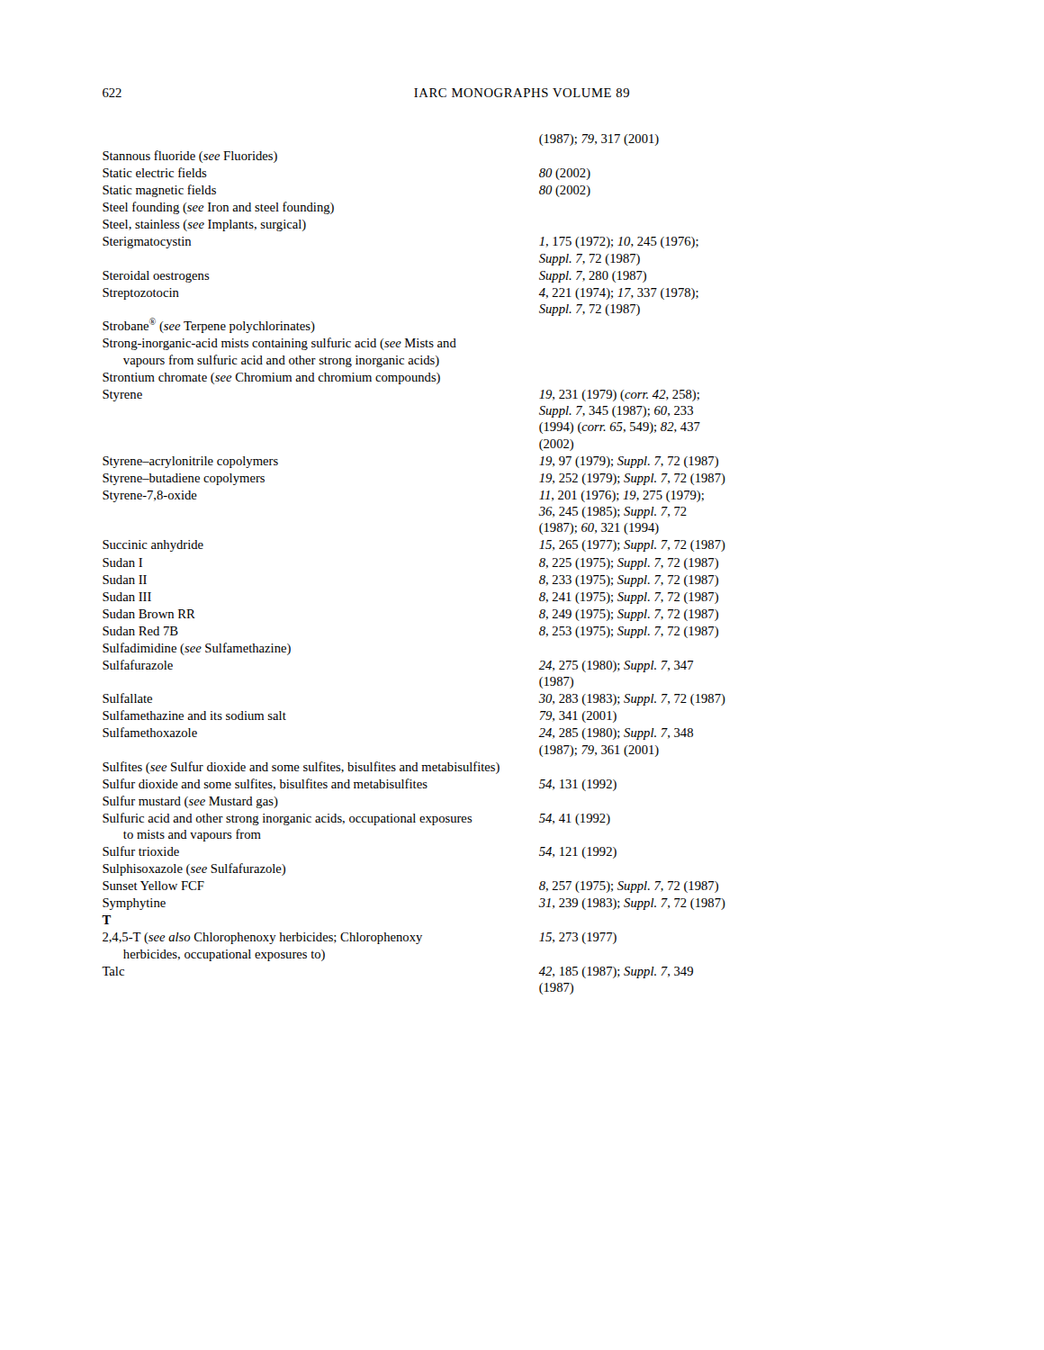622
IARC MONOGRAPHS VOLUME 89
| | (1987); 79 , 317 (2001) |
| Stannous fluoride ( see Fluorides) | |
| Static electric fields | 80 (2002) |
| Static magnetic fields | 80 (2002) |
| Steel founding ( see Iron and steel founding) | |
| Steel, stainless ( see Implants, surgical) | |
| Sterigmatocystin | 1, 175 (1972); 10 , 245 (1976); Suppl. 7 , 72 (1987) |
| Steroidal oestrogens | Suppl. 7 , 280 (1987) |
| Streptozotocin | 4 , 221 (1974); 17 , 337 (1978); Suppl. 7 , 72 (1987) |
| Strobane ® ( see Terpene polychlorinates) | |
| Strong-inorganic-acid mists containing sulfuric acid ( see Mists and vapours from sulfuric acid and other strong inorganic acids) | |
| Strontium chromate ( see Chromium and chromium compounds) | |
| Styrene | 19 , 231 (1979) ( corr. 42 , 258); Suppl. 7 , 345 (1987); 60 , 233 (1994) ( corr. 65 , 549); 82 , 437 (2002) |
| Styrene–acrylonitrile copolymers | 19 , 97 (1979); Suppl. 7 , 72 (1987) |
| Styrene–butadiene copolymers | 19 , 252 (1979); Suppl. 7 , 72 (1987) |
| Styrene-7,8-oxide | 11 , 201 (1976); 19 , 275 (1979); 36 , 245 (1985); Suppl. 7 , 72 (1987); 60 , 321 (1994) |
| Succinic anhydride | 15 , 265 (1977); Suppl. 7 , 72 (1987) |
| Sudan I | 8 , 225 (1975); Suppl. 7 , 72 (1987) |
| Sudan II | 8 , 233 (1975); Suppl. 7 , 72 (1987) |
| Sudan III | 8 , 241 (1975); Suppl. 7 , 72 (1987) |
| Sudan Brown RR | 8 , 249 (1975); Suppl. 7 , 72 (1987) |
| Sudan Red 7B | 8 , 253 (1975); Suppl. 7 , 72 (1987) |
| Sulfadimidine ( see Sulfamethazine) | |
| Sulfafurazole | 24 , 275 (1980); Suppl. 7 , 347 (1987) |
| Sulfallate | 30 , 283 (1983); Suppl. 7 , 72 (1987) |
| Sulfamethazine and its sodium salt | 79 , 341 (2001) |
| Sulfamethoxazole | 24 , 285 (1980); Suppl. 7 , 348 (1987); 79 , 361 (2001) |
| Sulfites ( see Sulfur dioxide and some sulfites, bisulfites and metabisulfites) | |
| Sulfur dioxide and some sulfites, bisulfites and metabisulfites | 54 , 131 (1992) |
| Sulfur mustard ( see Mustard gas) | |
| Sulfuric acid and other strong inorganic acids, occupational exposures to mists and vapours from | 54 , 41 (1992) |
| Sulfur trioxide | 54 , 121 (1992) |
| Sulphisoxazole ( see Sulfafurazole) | |
| Sunset Yellow FCF | 8 , 257 (1975); Suppl. 7 , 72 (1987) |
| Symphytine | 31 , 239 (1983); Suppl. 7 , 72 (1987) |
| T |
| 2,4,5-T ( see also Chlorophenoxy herbicides; Chlorophenoxy herbicides, occupational exposures to) | 15 , 273 (1977) |
| Talc | 42 , 185 (1987); Suppl. 7 , 349 (1987) |